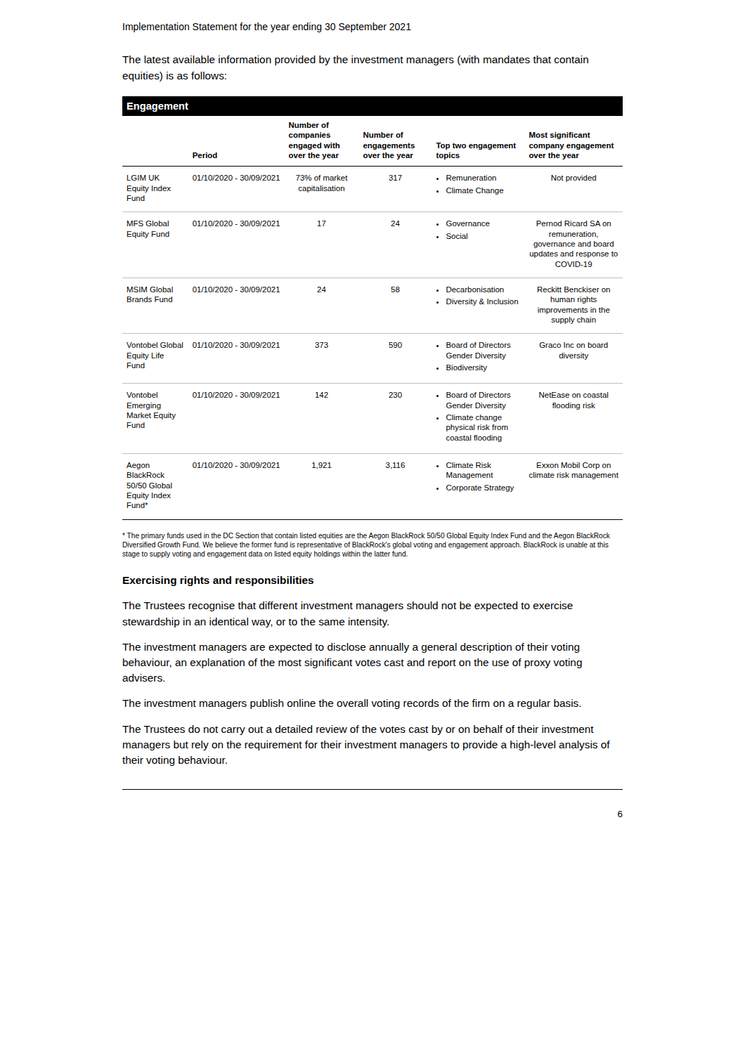Implementation Statement for the year ending 30 September 2021
The latest available information provided by the investment managers (with mandates that contain equities) is as follows:
Engagement
| | Period | Number of companies engaged with over the year | Number of engagements over the year | Top two engagement topics | Most significant company engagement over the year |
| --- | --- | --- | --- | --- | --- |
| LGIM UK Equity Index Fund | 01/10/2020 - 30/09/2021 | 73% of market capitalisation | 317 | Remuneration Climate Change | Not provided |
| MFS Global Equity Fund | 01/10/2020 - 30/09/2021 | 17 | 24 | Governance Social | Pernod Ricard SA on remuneration, governance and board updates and response to COVID-19 |
| MSIM Global Brands Fund | 01/10/2020 - 30/09/2021 | 24 | 58 | Decarbonisation Diversity & Inclusion | Reckitt Benckiser on human rights improvements in the supply chain |
| Vontobel Global Equity Life Fund | 01/10/2020 - 30/09/2021 | 373 | 590 | Board of Directors Gender Diversity Biodiversity | Graco Inc on board diversity |
| Vontobel Emerging Market Equity Fund | 01/10/2020 - 30/09/2021 | 142 | 230 | Board of Directors Gender Diversity Climate change physical risk from coastal flooding | NetEase on coastal flooding risk |
| Aegon BlackRock 50/50 Global Equity Index Fund* | 01/10/2020 - 30/09/2021 | 1,921 | 3,116 | Climate Risk Management Corporate Strategy | Exxon Mobil Corp on climate risk management |
* The primary funds used in the DC Section that contain listed equities are the Aegon BlackRock 50/50 Global Equity Index Fund and the Aegon BlackRock Diversified Growth Fund. We believe the former fund is representative of BlackRock's global voting and engagement approach. BlackRock is unable at this stage to supply voting and engagement data on listed equity holdings within the latter fund.
Exercising rights and responsibilities
The Trustees recognise that different investment managers should not be expected to exercise stewardship in an identical way, or to the same intensity.
The investment managers are expected to disclose annually a general description of their voting behaviour, an explanation of the most significant votes cast and report on the use of proxy voting advisers.
The investment managers publish online the overall voting records of the firm on a regular basis.
The Trustees do not carry out a detailed review of the votes cast by or on behalf of their investment managers but rely on the requirement for their investment managers to provide a high-level analysis of their voting behaviour.
6